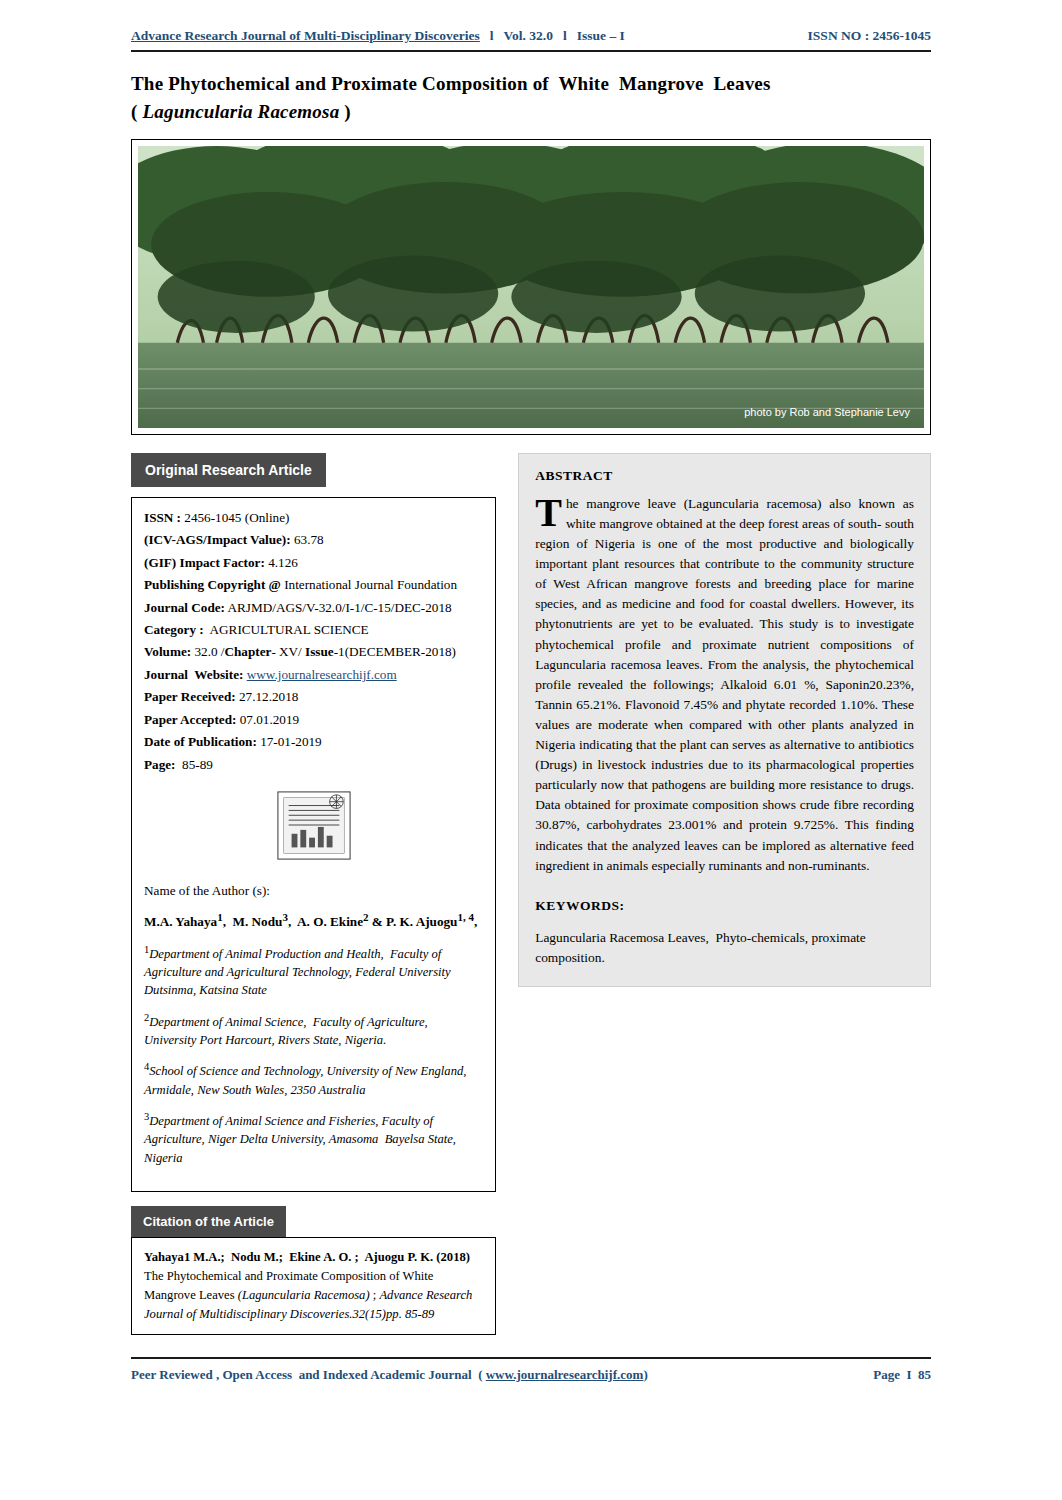Advance Research Journal of Multi-Disciplinary Discoveries l Vol. 32.0 l Issue – I ISSN NO : 2456-1045
The Phytochemical and Proximate Composition of White Mangrove Leaves
( Laguncularia Racemosa )
photo by Rob and Stephanie Levy
Original Research Article
ISSN : 2456-1045 (Online)
(ICV-AGS/Impact Value): 63.78
(GIF) Impact Factor: 4.126
Publishing Copyright @ International Journal Foundation
Journal Code: ARJMD/AGS/V-32.0/I-1/C-15/DEC-2018
Category : AGRICULTURAL SCIENCE
Volume: 32.0 /Chapter- XV/ Issue-1(DECEMBER-2018)
Journal Website: www.journalresearchijf.com
Paper Received: 27.12.2018
Paper Accepted: 07.01.2019
Date of Publication: 17-01-2019
Page: 85-89
Name of the Author (s):
M.A. Yahaya1, M. Nodu3, A. O. Ekine2 & P. K. Ajuogu1, 4,
1Department of Animal Production and Health, Faculty of Agriculture and Agricultural Technology, Federal University Dutsinma, Katsina State
2Department of Animal Science, Faculty of Agriculture, University Port Harcourt, Rivers State, Nigeria.
4School of Science and Technology, University of New England, Armidale, New South Wales, 2350 Australia
3Department of Animal Science and Fisheries, Faculty of Agriculture, Niger Delta University, Amasoma Bayelsa State, Nigeria
Citation of the Article
Yahaya1 M.A.; Nodu M.; Ekine A. O. ; Ajuogu P. K. (2018) The Phytochemical and Proximate Composition of White Mangrove Leaves (Laguncularia Racemosa) ; Advance Research Journal of Multidisciplinary Discoveries.32(15)pp. 85-89
ABSTRACT
The mangrove leave (Laguncularia racemosa) also known as white mangrove obtained at the deep forest areas of south- south region of Nigeria is one of the most productive and biologically important plant resources that contribute to the community structure of West African mangrove forests and breeding place for marine species, and as medicine and food for coastal dwellers. However, its phytonutrients are yet to be evaluated. This study is to investigate phytochemical profile and proximate nutrient compositions of Laguncularia racemosa leaves. From the analysis, the phytochemical profile revealed the followings; Alkaloid 6.01 %, Saponin20.23%, Tannin 65.21%. Flavonoid 7.45% and phytate recorded 1.10%. These values are moderate when compared with other plants analyzed in Nigeria indicating that the plant can serves as alternative to antibiotics (Drugs) in livestock industries due to its pharmacological properties particularly now that pathogens are building more resistance to drugs. Data obtained for proximate composition shows crude fibre recording 30.87%, carbohydrates 23.001% and protein 9.725%. This finding indicates that the analyzed leaves can be implored as alternative feed ingredient in animals especially ruminants and non-ruminants.
KEYWORDS:
Laguncularia Racemosa Leaves, Phyto-chemicals, proximate composition.
Peer Reviewed , Open Access and Indexed Academic Journal ( www.journalresearchijf.com)
Page I 85